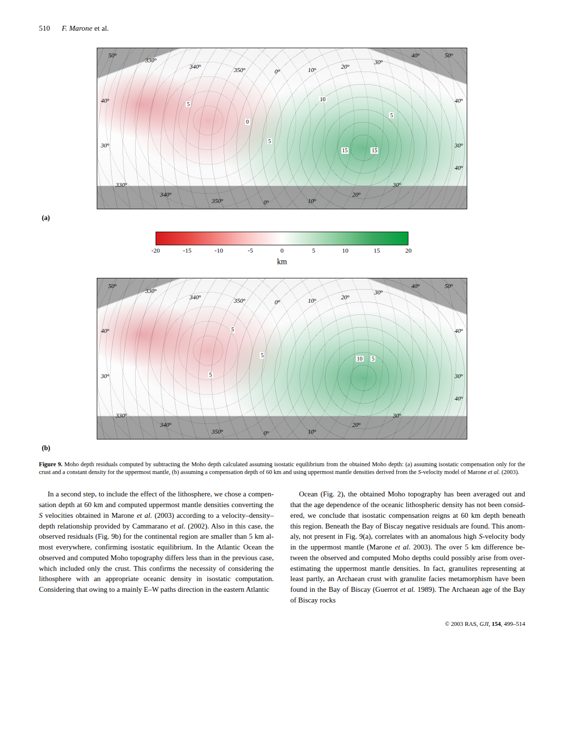510 F. Marone et al.
50° 330° 340° 350° 0° 10° 20° 30° 40° 50° 40° 30° 40° 30° 40° 330° 340° 350° 0° 10° 20° 30° 5 0 5 10 15 15 5
(a)
-20 -15 -10 -5 0 5 10 15 20
km
50° 330° 340° 350° 0° 10° 20° 30° 40° 50° 40° 30° 40° 30° 40° 330° 340° 350° 0° 10° 20° 30° 5 5 5 10 5
(b)
Figure 9. Moho depth residuals computed by subtracting the Moho depth calculated assuming isostatic equilibrium from the obtained Moho depth: (a) assuming isostatic compensation only for the crust and a constant density for the uppermost mantle, (b) assuming a compensation depth of 60 km and using uppermost mantle densities derived from the S-velocity model of Marone et al. (2003).
In a second step, to include the effect of the lithosphere, we chose a compensation depth at 60 km and computed uppermost mantle densities converting the S velocities obtained in Marone et al. (2003) according to a velocity–density–depth relationship provided by Cammarano et al. (2002). Also in this case, the observed residuals (Fig. 9b) for the continental region are smaller than 5 km almost everywhere, confirming isostatic equilibrium. In the Atlantic Ocean the observed and computed Moho topography differs less than in the previous case, which included only the crust. This confirms the necessity of considering the lithosphere with an appropriate oceanic density in isostatic computation. Considering that owing to a mainly E–W paths direction in the eastern Atlantic
Ocean (Fig. 2), the obtained Moho topography has been averaged out and that the age dependence of the oceanic lithospheric density has not been considered, we conclude that isostatic compensation reigns at 60 km depth beneath this region. Beneath the Bay of Biscay negative residuals are found. This anomaly, not present in Fig. 9(a), correlates with an anomalous high S-velocity body in the uppermost mantle (Marone et al. 2003). The over 5 km difference between the observed and computed Moho depths could possibly arise from overestimating the uppermost mantle densities. In fact, granulites representing at least partly, an Archaean crust with granulite facies metamorphism have been found in the Bay of Biscay (Guerrot et al. 1989). The Archaean age of the Bay of Biscay rocks
© 2003 RAS, GJI, 154, 499–514